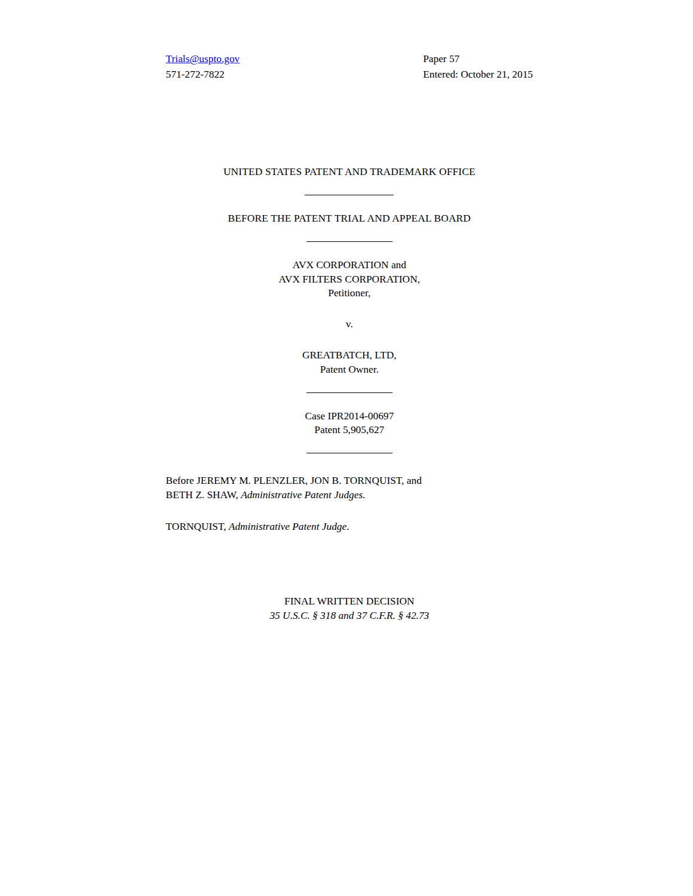Trials@uspto.gov
571-272-7822
Paper 57
Entered: October 21, 2015
UNITED STATES PATENT AND TRADEMARK OFFICE
BEFORE THE PATENT TRIAL AND APPEAL BOARD
AVX CORPORATION and
AVX FILTERS CORPORATION,
Petitioner,
v.
GREATBATCH, LTD,
Patent Owner.
Case IPR2014-00697
Patent 5,905,627
Before JEREMY M. PLENZLER, JON B. TORNQUIST, and
BETH Z. SHAW, Administrative Patent Judges.
TORNQUIST, Administrative Patent Judge.
FINAL WRITTEN DECISION
35 U.S.C. § 318 and 37 C.F.R. § 42.73